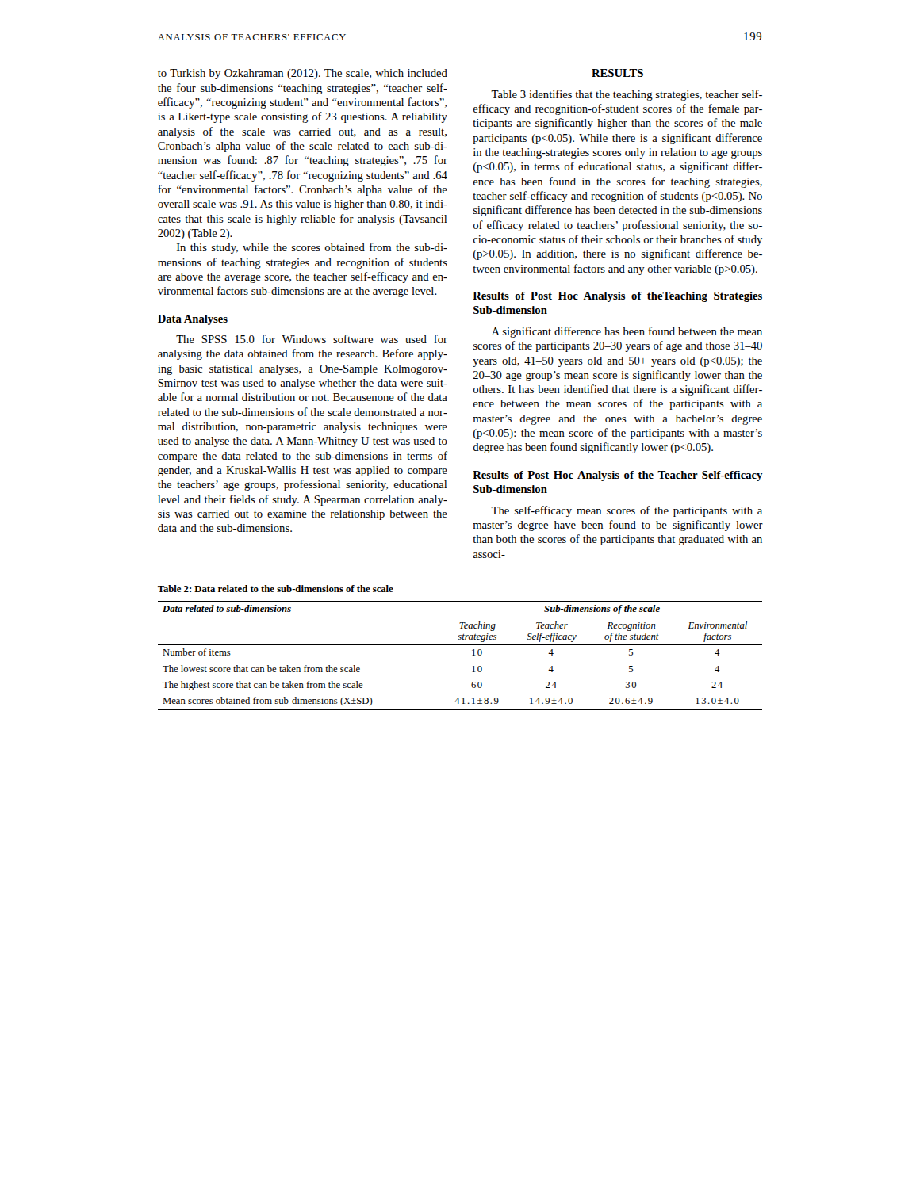Analysis of Teachers' Efficacy 199
to Turkish by Ozkahraman (2012). The scale, which included the four sub-dimensions “teaching strategies”, “teacher self-efficacy”, “recognizing student” and “environmental factors”, is a Likert-type scale consisting of 23 questions. A reliability analysis of the scale was carried out, and as a result, Cronbach’s alpha value of the scale related to each sub-dimension was found: .87 for “teaching strategies”, .75 for “teacher self-efficacy”, .78 for “recognizing students” and .64 for “environmental factors”. Cronbach’s alpha value of the overall scale was .91. As this value is higher than 0.80, it indicates that this scale is highly reliable for analysis (Tavsancil 2002) (Table 2).
In this study, while the scores obtained from the sub-dimensions of teaching strategies and recognition of students are above the average score, the teacher self-efficacy and environmental factors sub-dimensions are at the average level.
Data Analyses
The SPSS 15.0 for Windows software was used for analysing the data obtained from the research. Before applying basic statistical analyses, a One-Sample Kolmogorov-Smirnov test was used to analyse whether the data were suitable for a normal distribution or not. Becausenone of the data related to the sub-dimensions of the scale demonstrated a normal distribution, non-parametric analysis techniques were used to analyse the data. A Mann-Whitney U test was used to compare the data related to the sub-dimensions in terms of gender, and a Kruskal-Wallis H test was applied to compare the teachers’ age groups, professional seniority, educational level and their fields of study. A Spearman correlation analysis was carried out to examine the relationship between the data and the sub-dimensions.
RESULTS
Table 3 identifies that the teaching strategies, teacher self-efficacy and recognition-of-student scores of the female participants are significantly higher than the scores of the male participants (p<0.05). While there is a significant difference in the teaching-strategies scores only in relation to age groups (p<0.05), in terms of educational status, a significant difference has been found in the scores for teaching strategies, teacher self-efficacy and recognition of students (p<0.05). No significant difference has been detected in the sub-dimensions of efficacy related to teachers’ professional seniority, the socio-economic status of their schools or their branches of study (p>0.05). In addition, there is no significant difference between environmental factors and any other variable (p>0.05).
Results of Post Hoc Analysis of theTeaching Strategies Sub-dimension
A significant difference has been found between the mean scores of the participants 20–30 years of age and those 31–40 years old, 41–50 years old and 50+ years old (p<0.05); the 20–30 age group’s mean score is significantly lower than the others. It has been identified that there is a significant difference between the mean scores of the participants with a master’s degree and the ones with a bachelor’s degree (p<0.05): the mean score of the participants with a master’s degree has been found significantly lower (p<0.05).
Results of Post Hoc Analysis of the Teacher Self-efficacy Sub-dimension
The self-efficacy mean scores of the participants with a master’s degree have been found to be significantly lower than both the scores of the participants that graduated with an associ-
Table 2: Data related to the sub-dimensions of the scale
| Data related to sub-dimensions | Sub-dimensions of the scale |
| --- | --- |
| | Teaching strategies | Teacher Self-efficacy | Recognition of the student | Environmental factors |
| Number of items | 10 | 4 | 5 | 4 |
| The lowest score that can be taken from the scale | 10 | 4 | 5 | 4 |
| The highest score that can be taken from the scale | 60 | 24 | 30 | 24 |
| Mean scores obtained from sub-dimensions (X±SD) | 41.1±8.9 | 14.9±4.0 | 20.6±4.9 | 13.0±4.0 |